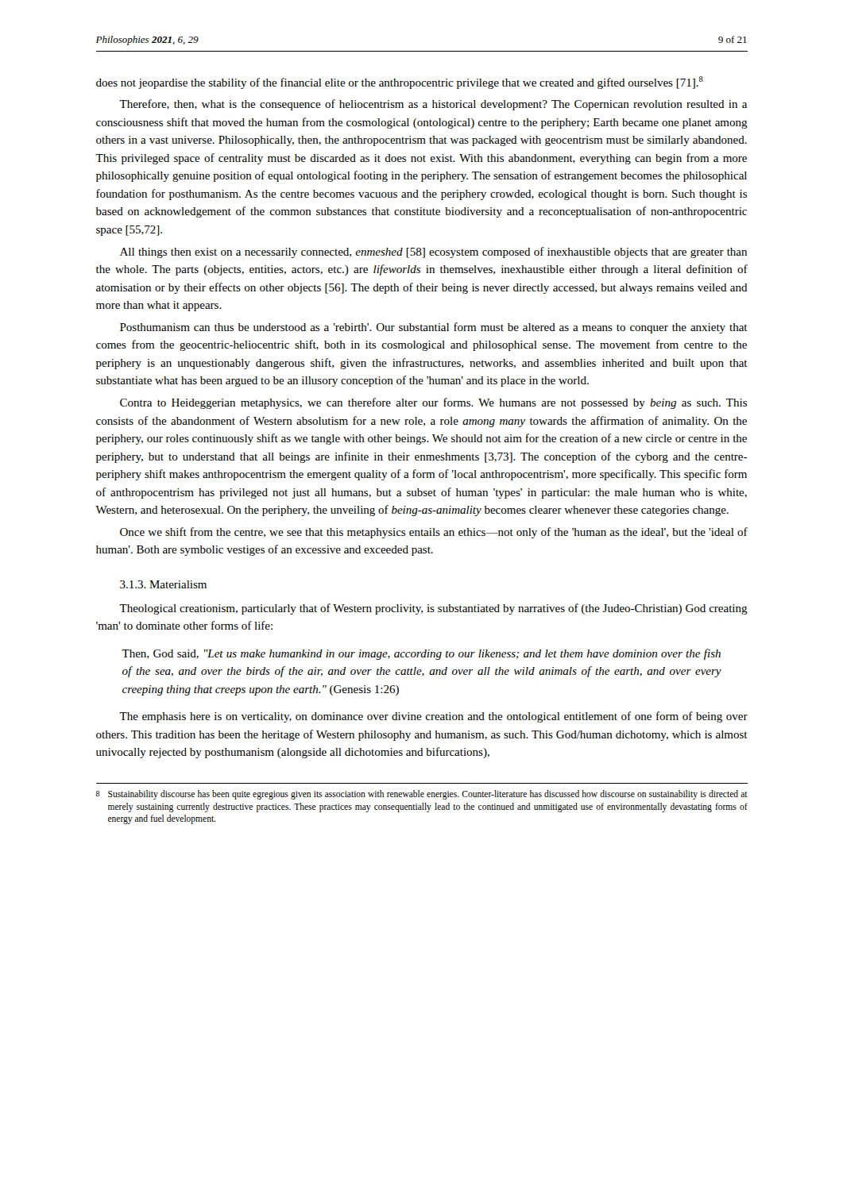Philosophies 2021, 6, 29 9 of 21
does not jeopardise the stability of the financial elite or the anthropocentric privilege that we created and gifted ourselves [71].8
Therefore, then, what is the consequence of heliocentrism as a historical development? The Copernican revolution resulted in a consciousness shift that moved the human from the cosmological (ontological) centre to the periphery; Earth became one planet among others in a vast universe. Philosophically, then, the anthropocentrism that was packaged with geocentrism must be similarly abandoned. This privileged space of centrality must be discarded as it does not exist. With this abandonment, everything can begin from a more philosophically genuine position of equal ontological footing in the periphery. The sensation of estrangement becomes the philosophical foundation for posthumanism. As the centre becomes vacuous and the periphery crowded, ecological thought is born. Such thought is based on acknowledgement of the common substances that constitute biodiversity and a reconceptualisation of non-anthropocentric space [55,72].
All things then exist on a necessarily connected, enmeshed [58] ecosystem composed of inexhaustible objects that are greater than the whole. The parts (objects, entities, actors, etc.) are lifeworlds in themselves, inexhaustible either through a literal definition of atomisation or by their effects on other objects [56]. The depth of their being is never directly accessed, but always remains veiled and more than what it appears.
Posthumanism can thus be understood as a 'rebirth'. Our substantial form must be altered as a means to conquer the anxiety that comes from the geocentric-heliocentric shift, both in its cosmological and philosophical sense. The movement from centre to the periphery is an unquestionably dangerous shift, given the infrastructures, networks, and assemblies inherited and built upon that substantiate what has been argued to be an illusory conception of the 'human' and its place in the world.
Contra to Heideggerian metaphysics, we can therefore alter our forms. We humans are not possessed by being as such. This consists of the abandonment of Western absolutism for a new role, a role among many towards the affirmation of animality. On the periphery, our roles continuously shift as we tangle with other beings. We should not aim for the creation of a new circle or centre in the periphery, but to understand that all beings are infinite in their enmeshments [3,73]. The conception of the cyborg and the centre-periphery shift makes anthropocentrism the emergent quality of a form of 'local anthropocentrism', more specifically. This specific form of anthropocentrism has privileged not just all humans, but a subset of human 'types' in particular: the male human who is white, Western, and heterosexual. On the periphery, the unveiling of being-as-animality becomes clearer whenever these categories change.
Once we shift from the centre, we see that this metaphysics entails an ethics—not only of the 'human as the ideal', but the 'ideal of human'. Both are symbolic vestiges of an excessive and exceeded past.
3.1.3. Materialism
Theological creationism, particularly that of Western proclivity, is substantiated by narratives of (the Judeo-Christian) God creating 'man' to dominate other forms of life:
Then, God said, "Let us make humankind in our image, according to our likeness; and let them have dominion over the fish of the sea, and over the birds of the air, and over the cattle, and over all the wild animals of the earth, and over every creeping thing that creeps upon the earth." (Genesis 1:26)
The emphasis here is on verticality, on dominance over divine creation and the ontological entitlement of one form of being over others. This tradition has been the heritage of Western philosophy and humanism, as such. This God/human dichotomy, which is almost univocally rejected by posthumanism (alongside all dichotomies and bifurcations),
8 Sustainability discourse has been quite egregious given its association with renewable energies. Counter-literature has discussed how discourse on sustainability is directed at merely sustaining currently destructive practices. These practices may consequentially lead to the continued and unmitigated use of environmentally devastating forms of energy and fuel development.